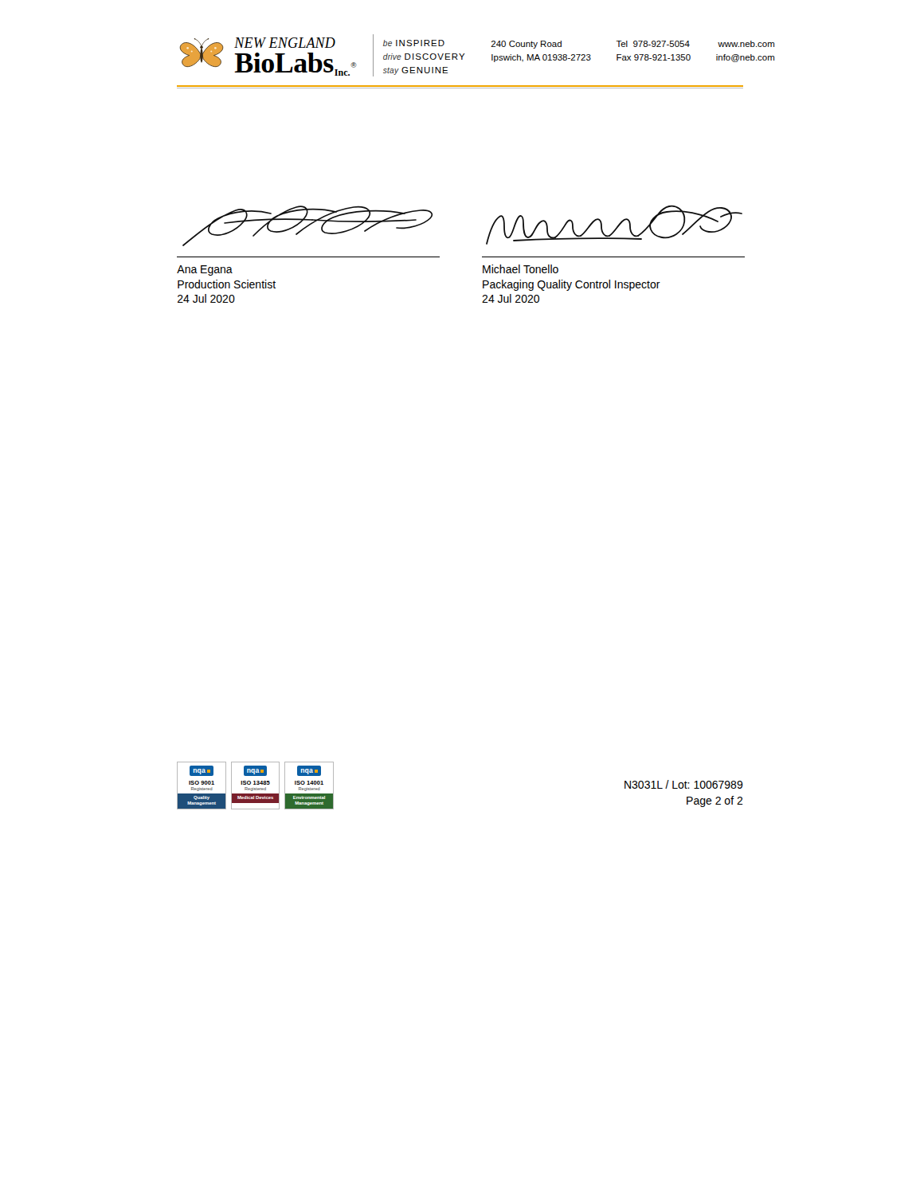NEW ENGLAND BioLabs Inc.®
be INSPIRED
drive DISCOVERY
stay GENUINE
240 County Road
Ipswich, MA 01938-2723
Tel 978-927-5054
Fax 978-921-1350
www.neb.com
info@neb.com
Ana Egana
Production Scientist
24 Jul 2020
Michael Tonello
Packaging Quality Control Inspector
24 Jul 2020
nqa
ISO 9001
Registered
Quality
Management
nqa
ISO 13485
Registered
Medical Devices
nqa
ISO 14001
Registered
Environmental
Management
N3031L / Lot: 10067989
Page 2 of 2